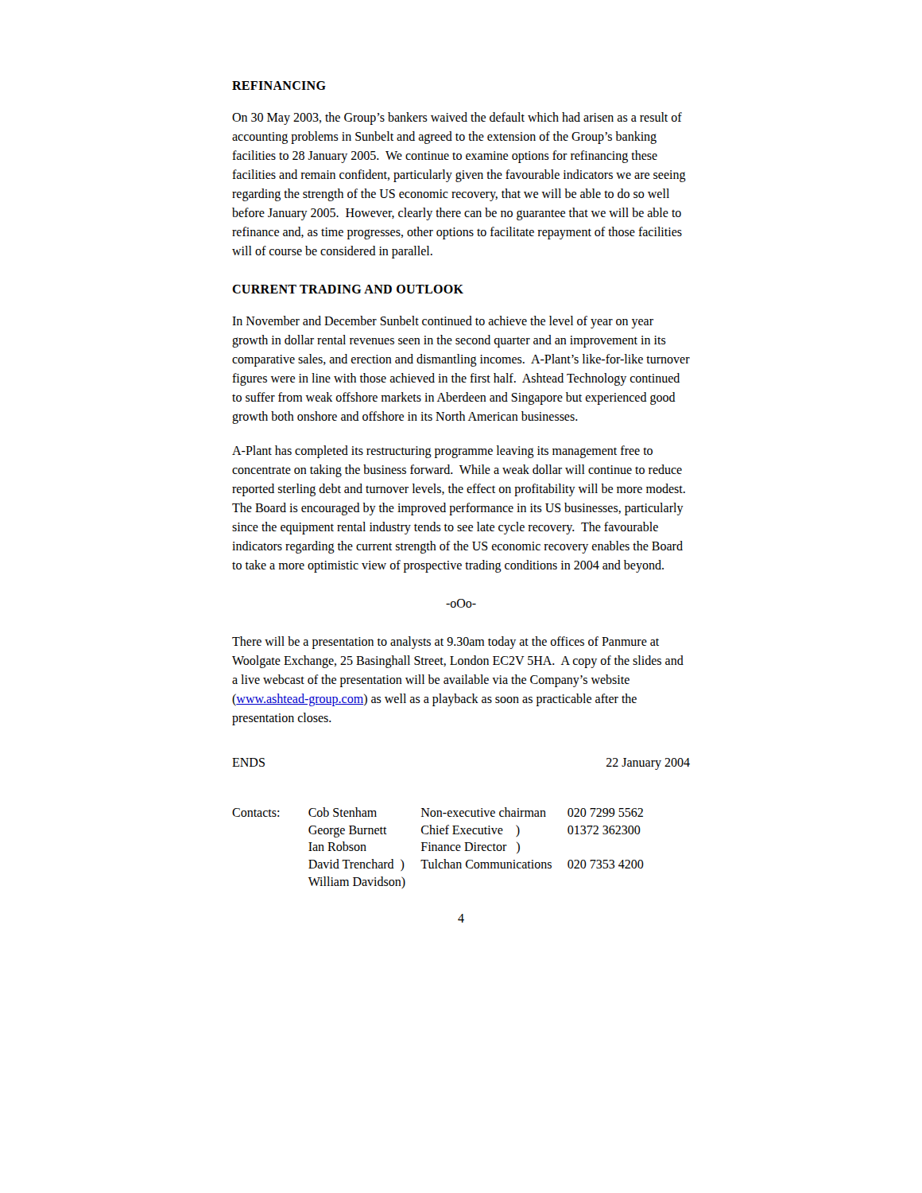REFINANCING
On 30 May 2003, the Group’s bankers waived the default which had arisen as a result of accounting problems in Sunbelt and agreed to the extension of the Group’s banking facilities to 28 January 2005. We continue to examine options for refinancing these facilities and remain confident, particularly given the favourable indicators we are seeing regarding the strength of the US economic recovery, that we will be able to do so well before January 2005. However, clearly there can be no guarantee that we will be able to refinance and, as time progresses, other options to facilitate repayment of those facilities will of course be considered in parallel.
CURRENT TRADING AND OUTLOOK
In November and December Sunbelt continued to achieve the level of year on year growth in dollar rental revenues seen in the second quarter and an improvement in its comparative sales, and erection and dismantling incomes. A-Plant’s like-for-like turnover figures were in line with those achieved in the first half. Ashtead Technology continued to suffer from weak offshore markets in Aberdeen and Singapore but experienced good growth both onshore and offshore in its North American businesses.
A-Plant has completed its restructuring programme leaving its management free to concentrate on taking the business forward. While a weak dollar will continue to reduce reported sterling debt and turnover levels, the effect on profitability will be more modest. The Board is encouraged by the improved performance in its US businesses, particularly since the equipment rental industry tends to see late cycle recovery. The favourable indicators regarding the current strength of the US economic recovery enables the Board to take a more optimistic view of prospective trading conditions in 2004 and beyond.
-oOo-
There will be a presentation to analysts at 9.30am today at the offices of Panmure at Woolgate Exchange, 25 Basinghall Street, London EC2V 5HA. A copy of the slides and a live webcast of the presentation will be available via the Company’s website (www.ashtead-group.com) as well as a playback as soon as practicable after the presentation closes.
ENDS 22 January 2004
| Contacts: | Cob Stenham | Non-executive chairman | 020 7299 5562 |
| | George Burnett | Chief Executive ) | 01372 362300 |
| | Ian Robson | Finance Director ) | |
| | David Trenchard ) | Tulchan Communications | 020 7353 4200 |
| | William Davidson) | | |
4